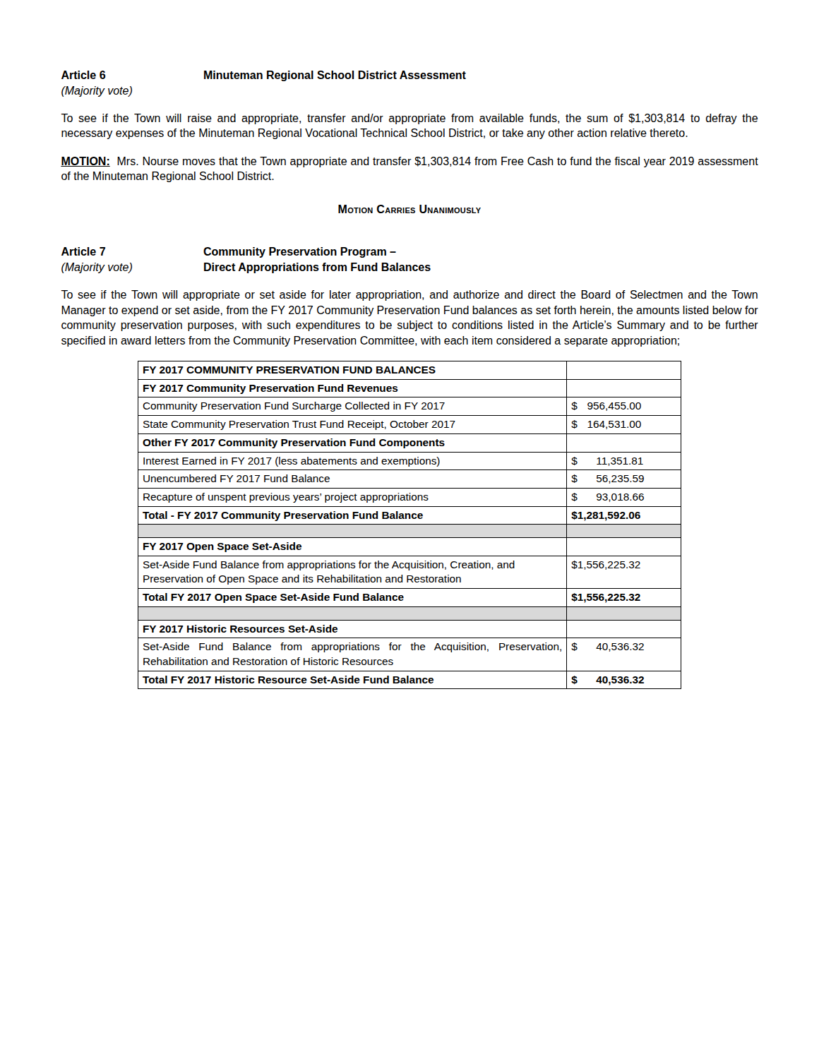Article 6 Minuteman Regional School District Assessment
(Majority vote)
To see if the Town will raise and appropriate, transfer and/or appropriate from available funds, the sum of $1,303,814 to defray the necessary expenses of the Minuteman Regional Vocational Technical School District, or take any other action relative thereto.
MOTION: Mrs. Nourse moves that the Town appropriate and transfer $1,303,814 from Free Cash to fund the fiscal year 2019 assessment of the Minuteman Regional School District.
Motion Carries Unanimously
Article 7 Community Preservation Program –
(Majority vote) Direct Appropriations from Fund Balances
To see if the Town will appropriate or set aside for later appropriation, and authorize and direct the Board of Selectmen and the Town Manager to expend or set aside, from the FY 2017 Community Preservation Fund balances as set forth herein, the amounts listed below for community preservation purposes, with such expenditures to be subject to conditions listed in the Article’s Summary and to be further specified in award letters from the Community Preservation Committee, with each item considered a separate appropriation;
| FY 2017 COMMUNITY PRESERVATION FUND BALANCES | |
| FY 2017 Community Preservation Fund Revenues | |
| Community Preservation Fund Surcharge Collected in FY 2017 | $ 956,455.00 |
| State Community Preservation Trust Fund Receipt, October 2017 | $ 164,531.00 |
| Other FY 2017 Community Preservation Fund Components | |
| Interest Earned in FY 2017 (less abatements and exemptions) | $ 11,351.81 |
| Unencumbered FY 2017 Fund Balance | $ 56,235.59 |
| Recapture of unspent previous years’ project appropriations | $ 93,018.66 |
| Total - FY 2017 Community Preservation Fund Balance | $1,281,592.06 |
| FY 2017 Open Space Set-Aside | |
| Set-Aside Fund Balance from appropriations for the Acquisition, Creation, and Preservation of Open Space and its Rehabilitation and Restoration | $1,556,225.32 |
| Total FY 2017 Open Space Set-Aside Fund Balance | $1,556,225.32 |
| FY 2017 Historic Resources Set-Aside | |
| Set-Aside Fund Balance from appropriations for the Acquisition, Preservation, Rehabilitation and Restoration of Historic Resources | $ 40,536.32 |
| Total FY 2017 Historic Resource Set-Aside Fund Balance | $ 40,536.32 |